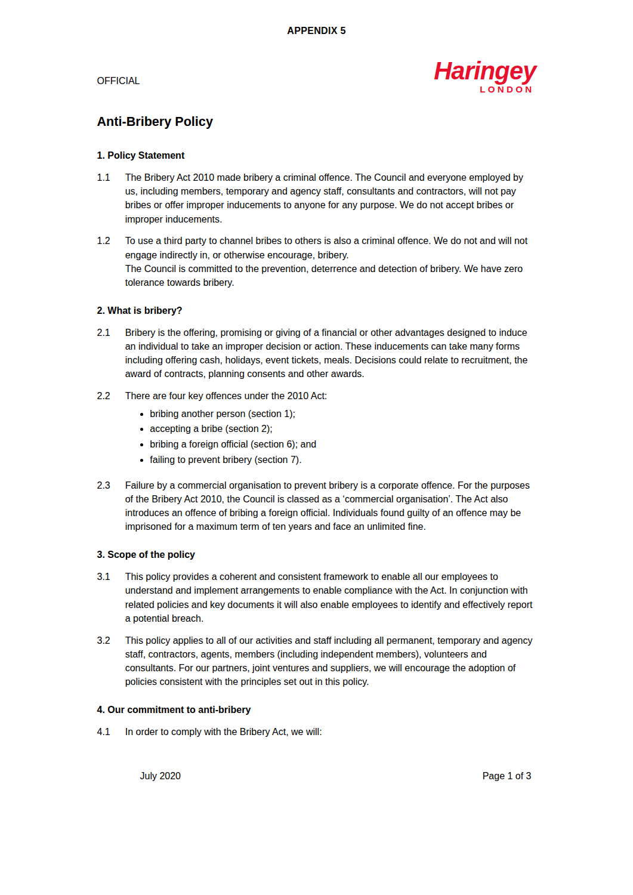APPENDIX 5
OFFICIAL
Haringey LONDON
Anti-Bribery Policy
1. Policy Statement
1.1
The Bribery Act 2010 made bribery a criminal offence. The Council and everyone employed by us, including members, temporary and agency staff, consultants and contractors, will not pay bribes or offer improper inducements to anyone for any purpose. We do not accept bribes or improper inducements.
1.2
To use a third party to channel bribes to others is also a criminal offence. We do not and will not engage indirectly in, or otherwise encourage, bribery.
The Council is committed to the prevention, deterrence and detection of bribery. We have zero tolerance towards bribery.
2. What is bribery?
2.1
Bribery is the offering, promising or giving of a financial or other advantages designed to induce an individual to take an improper decision or action. These inducements can take many forms including offering cash, holidays, event tickets, meals. Decisions could relate to recruitment, the award of contracts, planning consents and other awards.
2.2
There are four key offences under the 2010 Act:
bribing another person (section 1);
accepting a bribe (section 2);
bribing a foreign official (section 6); and
failing to prevent bribery (section 7).
2.3
Failure by a commercial organisation to prevent bribery is a corporate offence. For the purposes of the Bribery Act 2010, the Council is classed as a ‘commercial organisation’. The Act also introduces an offence of bribing a foreign official. Individuals found guilty of an offence may be imprisoned for a maximum term of ten years and face an unlimited fine.
3. Scope of the policy
3.1
This policy provides a coherent and consistent framework to enable all our employees to understand and implement arrangements to enable compliance with the Act. In conjunction with related policies and key documents it will also enable employees to identify and effectively report a potential breach.
3.2
This policy applies to all of our activities and staff including all permanent, temporary and agency staff, contractors, agents, members (including independent members), volunteers and consultants. For our partners, joint ventures and suppliers, we will encourage the adoption of policies consistent with the principles set out in this policy.
4. Our commitment to anti-bribery
4.1
In order to comply with the Bribery Act, we will:
July 2020 Page 1 of 3